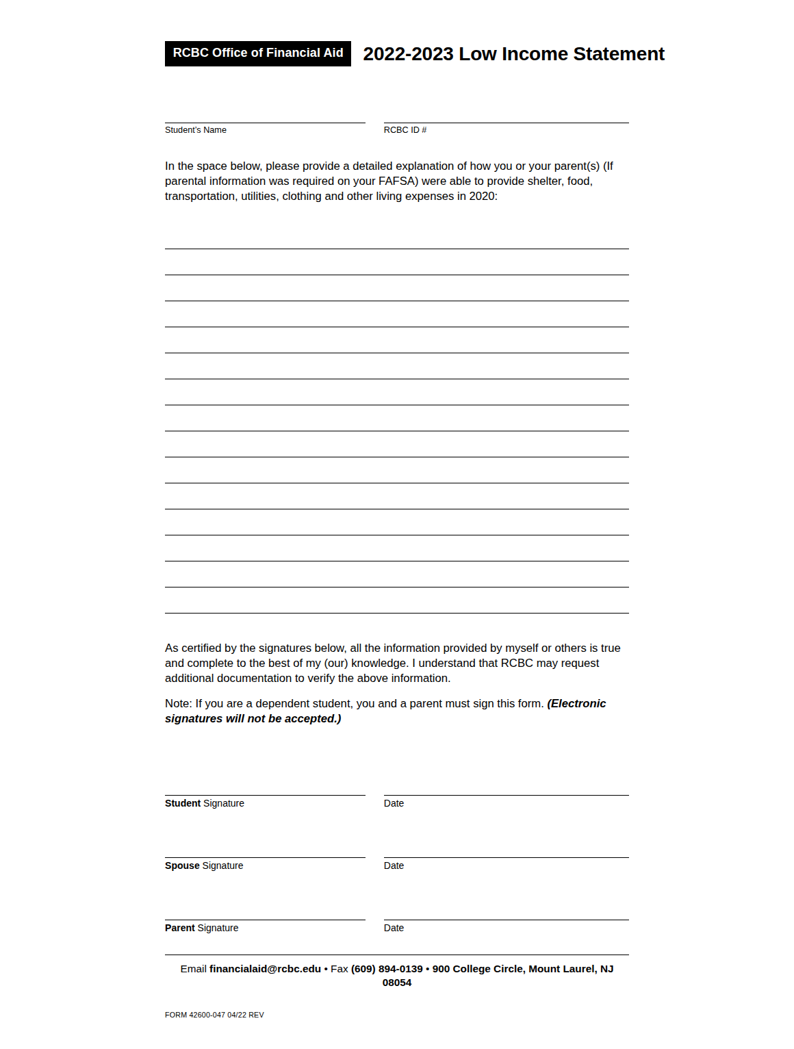RCBC Office of Financial Aid
2022-2023 Low Income Statement
Student’s Name
RCBC ID #
In the space below, please provide a detailed explanation of how you or your parent(s) (If parental information was required on your FAFSA) were able to provide shelter, food, transportation, utilities, clothing and other living expenses in 2020:
As certified by the signatures below, all the information provided by myself or others is true and complete to the best of my (our) knowledge. I understand that RCBC may request additional documentation to verify the above information.
Note: If you are a dependent student, you and a parent must sign this form. (Electronic signatures will not be accepted.)
Student Signature
Date
Spouse Signature
Date
Parent Signature
Date
Email financialaid@rcbc.edu • Fax (609) 894-0139 • 900 College Circle, Mount Laurel, NJ 08054
FORM 42600-047 04/22 REV